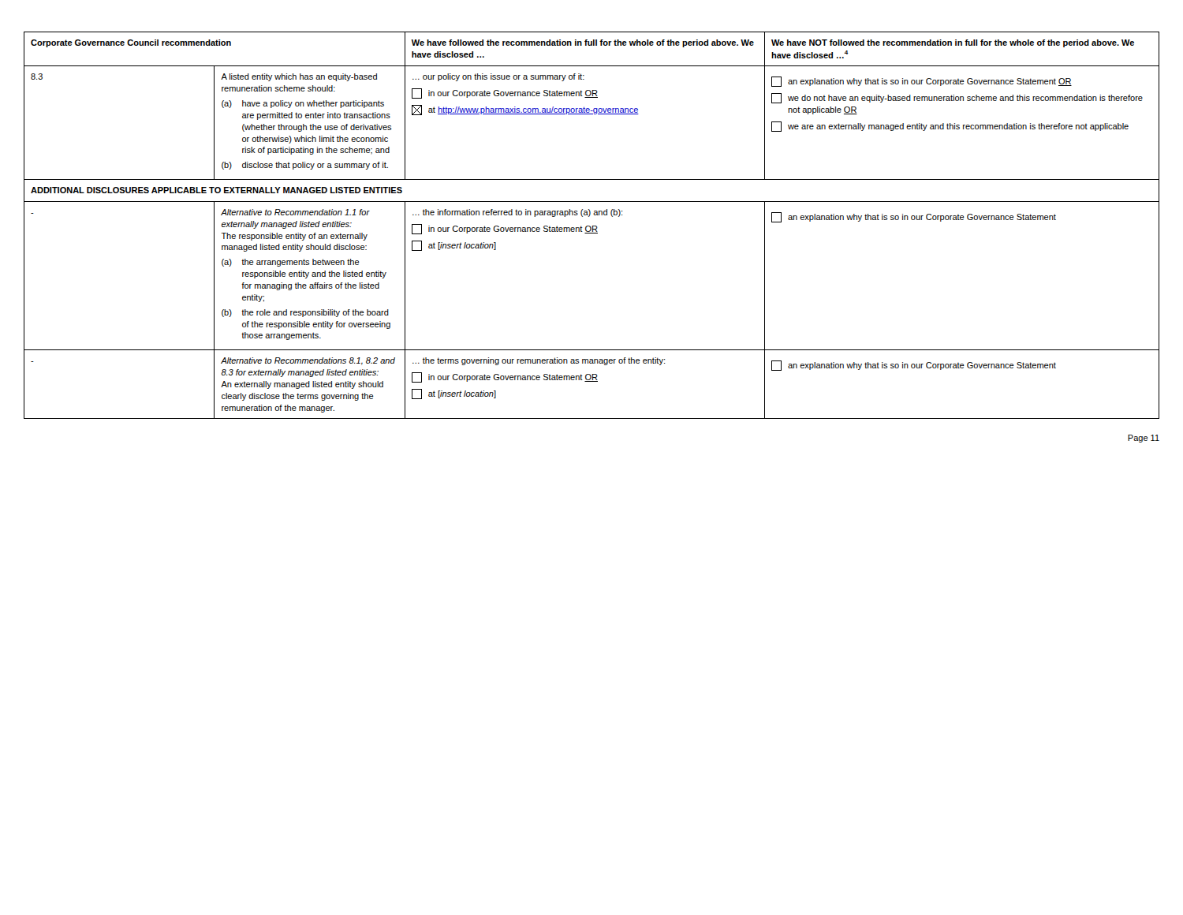| Corporate Governance Council recommendation | We have followed the recommendation in full for the whole of the period above. We have disclosed … | We have NOT followed the recommendation in full for the whole of the period above. We have disclosed … 4 |
| --- | --- | --- |
| 8.3 | A listed entity which has an equity-based remuneration scheme should: (a) have a policy on whether participants are permitted to enter into transactions (whether through the use of derivatives or otherwise) which limit the economic risk of participating in the scheme; and (b) disclose that policy or a summary of it. | … our policy on this issue or a summary of it: in our Corporate Governance Statement OR at http://www.pharmaxis.com.au/corporate-governance | an explanation why that is so in our Corporate Governance Statement OR we do not have an equity-based remuneration scheme and this recommendation is therefore not applicable OR we are an externally managed entity and this recommendation is therefore not applicable |
| ADDITIONAL DISCLOSURES APPLICABLE TO EXTERNALLY MANAGED LISTED ENTITIES |
| - | Alternative to Recommendation 1.1 for externally managed listed entities: The responsible entity of an externally managed listed entity should disclose: (a) the arrangements between the responsible entity and the listed entity for managing the affairs of the listed entity; (b) the role and responsibility of the board of the responsible entity for overseeing those arrangements. | … the information referred to in paragraphs (a) and (b): in our Corporate Governance Statement OR at [ insert location ] | an explanation why that is so in our Corporate Governance Statement |
| - | Alternative to Recommendations 8.1, 8.2 and 8.3 for externally managed listed entities: An externally managed listed entity should clearly disclose the terms governing the remuneration of the manager. | … the terms governing our remuneration as manager of the entity: in our Corporate Governance Statement OR at [ insert location ] | an explanation why that is so in our Corporate Governance Statement |
Page 11